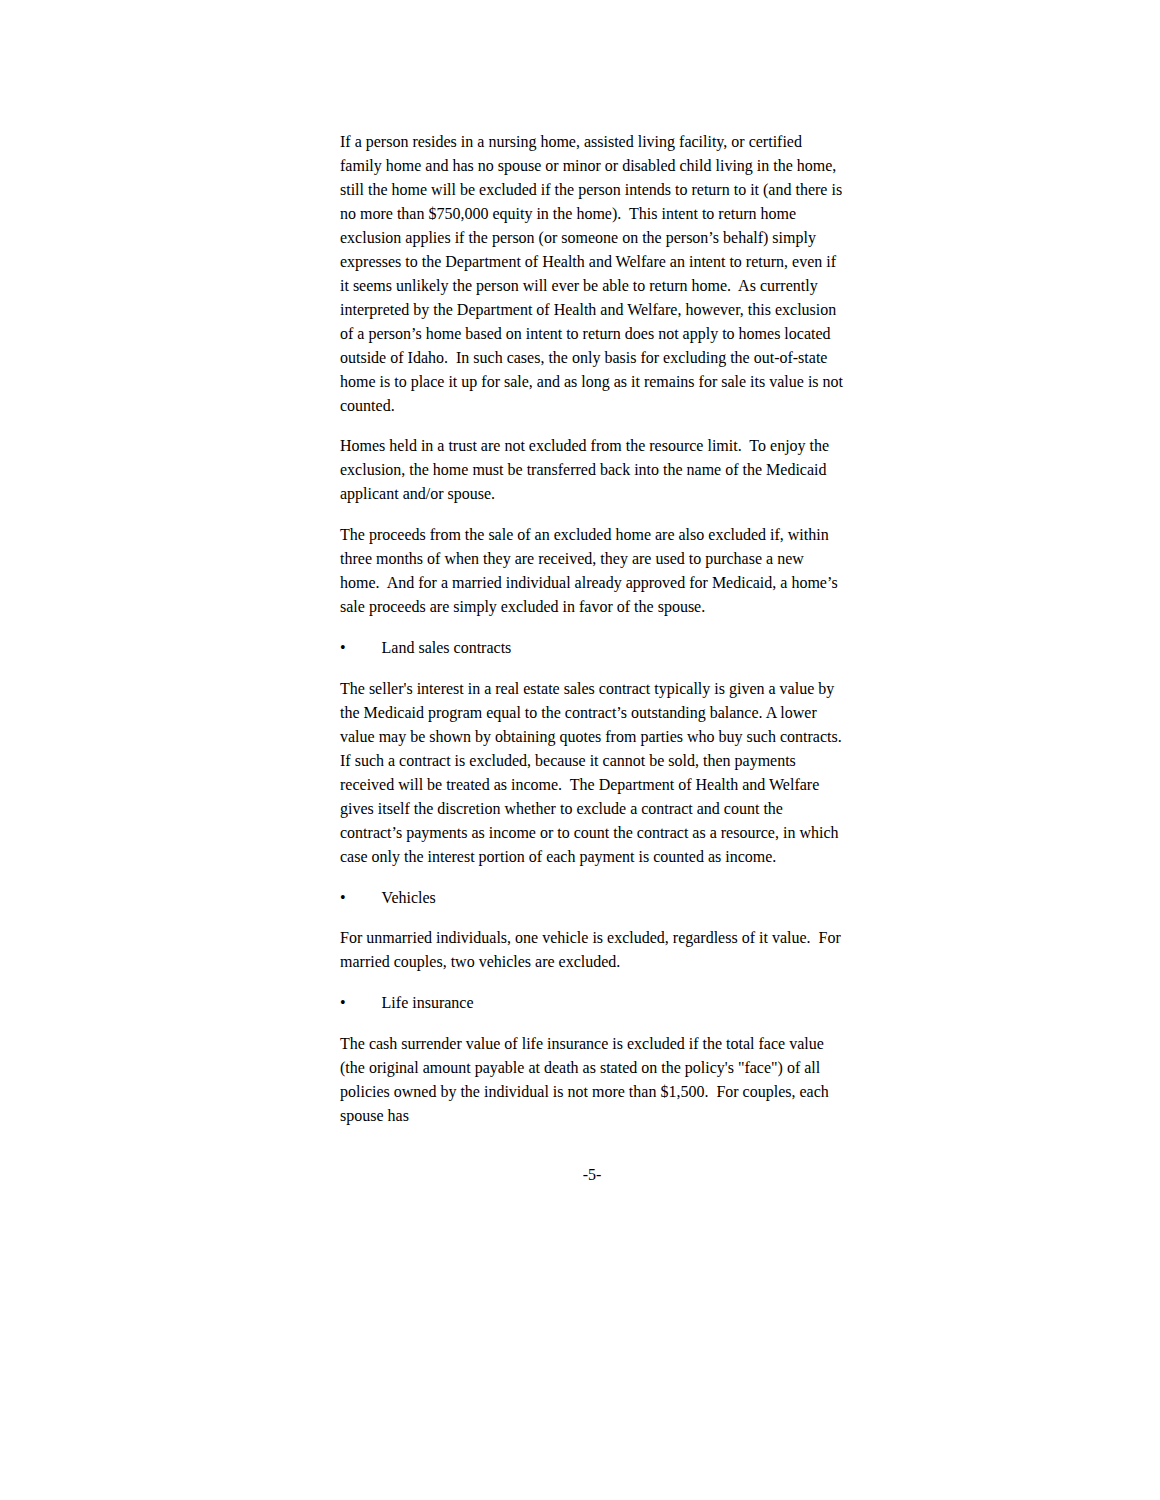If a person resides in a nursing home, assisted living facility, or certified family home and has no spouse or minor or disabled child living in the home, still the home will be excluded if the person intends to return to it (and there is no more than $750,000 equity in the home). This intent to return home exclusion applies if the person (or someone on the person’s behalf) simply expresses to the Department of Health and Welfare an intent to return, even if it seems unlikely the person will ever be able to return home. As currently interpreted by the Department of Health and Welfare, however, this exclusion of a person’s home based on intent to return does not apply to homes located outside of Idaho. In such cases, the only basis for excluding the out-of-state home is to place it up for sale, and as long as it remains for sale its value is not counted.
Homes held in a trust are not excluded from the resource limit. To enjoy the exclusion, the home must be transferred back into the name of the Medicaid applicant and/or spouse.
The proceeds from the sale of an excluded home are also excluded if, within three months of when they are received, they are used to purchase a new home. And for a married individual already approved for Medicaid, a home’s sale proceeds are simply excluded in favor of the spouse.
Land sales contracts
The seller's interest in a real estate sales contract typically is given a value by the Medicaid program equal to the contract’s outstanding balance. A lower value may be shown by obtaining quotes from parties who buy such contracts. If such a contract is excluded, because it cannot be sold, then payments received will be treated as income. The Department of Health and Welfare gives itself the discretion whether to exclude a contract and count the contract’s payments as income or to count the contract as a resource, in which case only the interest portion of each payment is counted as income.
Vehicles
For unmarried individuals, one vehicle is excluded, regardless of it value. For married couples, two vehicles are excluded.
Life insurance
The cash surrender value of life insurance is excluded if the total face value (the original amount payable at death as stated on the policy's "face") of all policies owned by the individual is not more than $1,500. For couples, each spouse has
-5-